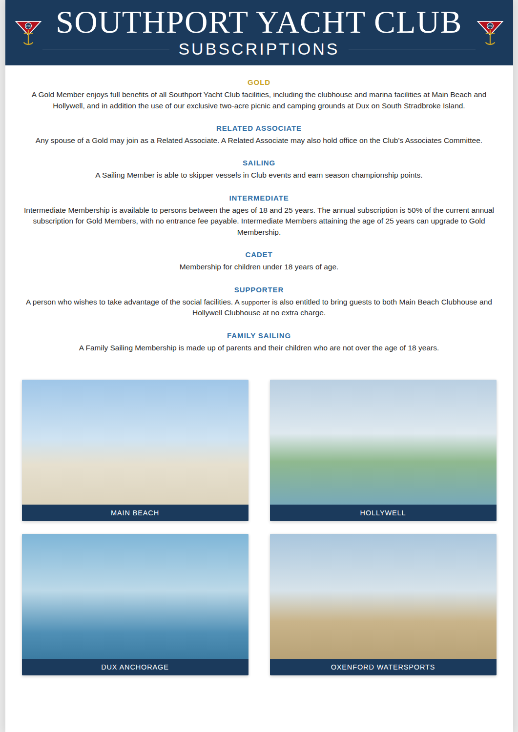SYC
SYC
Southport Yacht Club
Subscriptions
Gold
A Gold Member enjoys full benefits of all Southport Yacht Club facilities, including the clubhouse and marina facilities at Main Beach and Hollywell, and in addition the use of our exclusive two-acre picnic and camping grounds at Dux on South Stradbroke Island.
Related Associate
Any spouse of a Gold may join as a Related Associate. A Related Associate may also hold office on the Club’s Associates Committee.
Sailing
A Sailing Member is able to skipper vessels in Club events and earn season championship points.
Intermediate
Intermediate Membership is available to persons between the ages of 18 and 25 years. The annual subscription is 50% of the current annual subscription for Gold Members, with no entrance fee payable. Intermediate Members attaining the age of 25 years can upgrade to Gold Membership.
Cadet
Membership for children under 18 years of age.
Supporter
A person who wishes to take advantage of the social facilities. A supporter is also entitled to bring guests to both Main Beach Clubhouse and Hollywell Clubhouse at no extra charge.
Family Sailing
A Family Sailing Membership is made up of parents and their children who are not over the age of 18 years.
Main Beach
Hollywell
Dux Anchorage
Oxenford Watersports